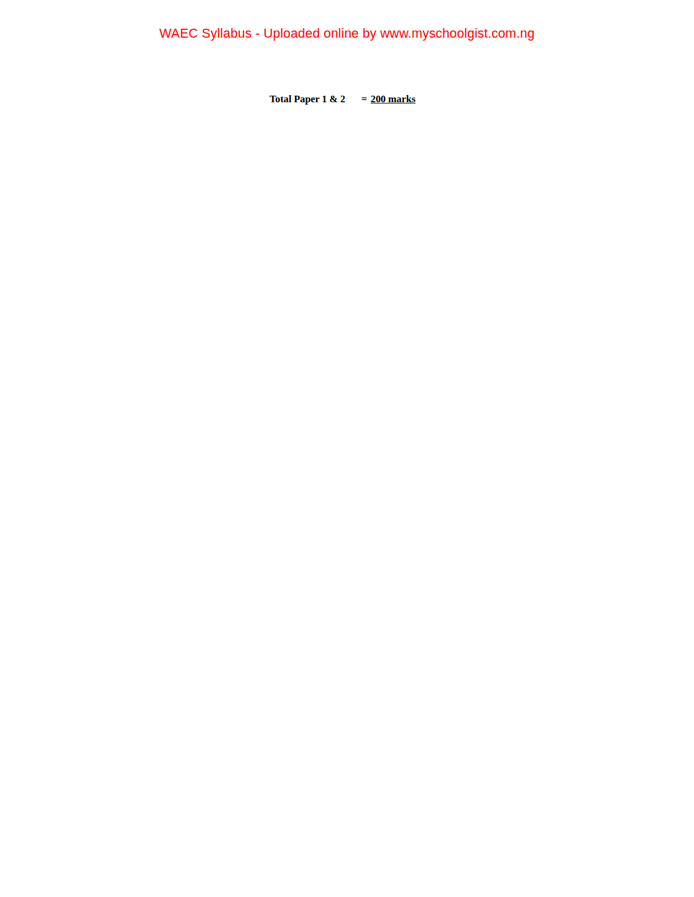WAEC Syllabus - Uploaded online by www.myschoolgist.com.ng
Total Paper 1 & 2=200 marks